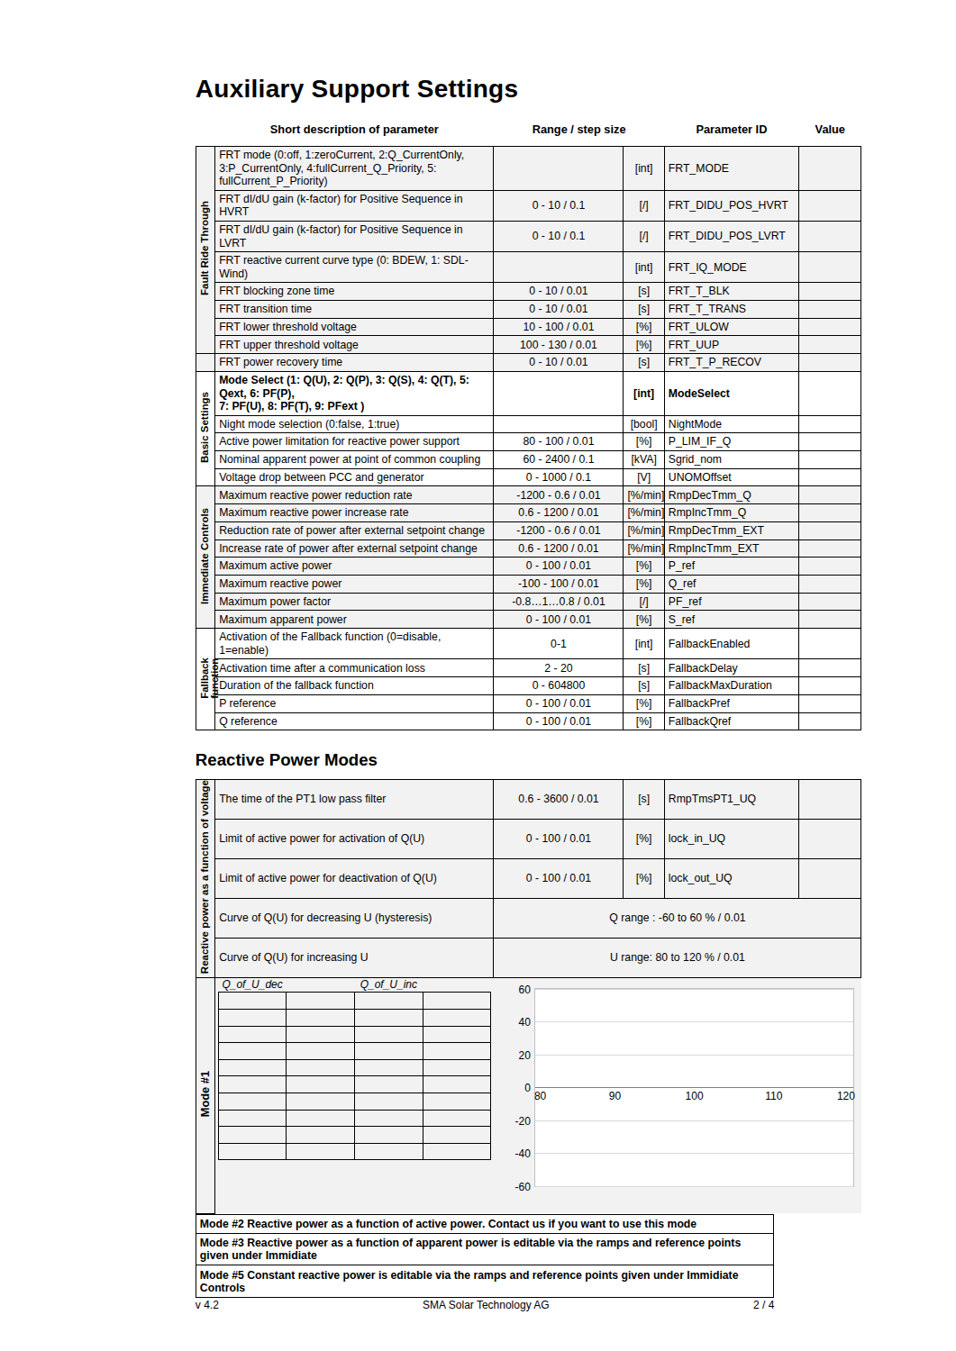Auxiliary Support Settings
| | Short description of parameter | Range / step size | Parameter ID | Value |
| --- | --- | --- | --- | --- |
| Fault Ride Through | FRT mode (0:off, 1:zeroCurrent, 2:Q_CurrentOnly, 3:P_CurrentOnly, 4:fullCurrent_Q_Priority, 5: fullCurrent_P_Priority) | | [int] | FRT_MODE | |
| FRT dI/dU gain (k-factor) for Positive Sequence in HVRT | 0 - 10 / 0.1 | [/] | FRT_DIDU_POS_HVRT | |
| FRT dI/dU gain (k-factor) for Positive Sequence in LVRT | 0 - 10 / 0.1 | [/] | FRT_DIDU_POS_LVRT | |
| FRT reactive current curve type (0: BDEW, 1: SDL-Wind) | | [int] | FRT_IQ_MODE | |
| FRT blocking zone time | 0 - 10 / 0.01 | [s] | FRT_T_BLK | |
| FRT transition time | 0 - 10 / 0.01 | [s] | FRT_T_TRANS | |
| FRT lower threshold voltage | 10 - 100 / 0.01 | [%] | FRT_ULOW | |
| FRT upper threshold voltage | 100 - 130 / 0.01 | [%] | FRT_UUP | |
| | FRT power recovery time | 0 - 10 / 0.01 | [s] | FRT_T_P_RECOV | |
| Basic Settings | Mode Select (1: Q(U), 2: Q(P), 3: Q(S), 4: Q(T), 5: Qext, 6: PF(P), 7: PF(U), 8: PF(T), 9: PFext ) | | [int] | ModeSelect | |
| Night mode selection (0:false, 1:true) | | [bool] | NightMode | |
| Active power limitation for reactive power support | 80 - 100 / 0.01 | [%] | P_LIM_IF_Q | |
| Nominal apparent power at point of common coupling | 60 - 2400 / 0.1 | [kVA] | Sgrid_nom | |
| Voltage drop between PCC and generator | 0 - 1000 / 0.1 | [V] | UNOMOffset | |
| Immediate Controls | Maximum reactive power reduction rate | -1200 - 0.6 / 0.01 | [%/min] | RmpDecTmm_Q | |
| Maximum reactive power increase rate | 0.6 - 1200 / 0.01 | [%/min] | RmpIncTmm_Q | |
| Reduction rate of power after external setpoint change | -1200 - 0.6 / 0.01 | [%/min] | RmpDecTmm_EXT | |
| Increase rate of power after external setpoint change | 0.6 - 1200 / 0.01 | [%/min] | RmpIncTmm_EXT | |
| Maximum active power | 0 - 100 / 0.01 | [%] | P_ref | |
| Maximum reactive power | -100 - 100 / 0.01 | [%] | Q_ref | |
| Maximum power factor | -0.8…1…0.8 / 0.01 | [/] | PF_ref | |
| Maximum apparent power | 0 - 100 / 0.01 | [%] | S_ref | |
| Fallback function | Activation of the Fallback function (0=disable, 1=enable) | 0-1 | [int] | FallbackEnabled | |
| Activation time after a communication loss | 2 - 20 | [s] | FallbackDelay | |
| Duration of the fallback function | 0 - 604800 | [s] | FallbackMaxDuration | |
| P reference | 0 - 100 / 0.01 | [%] | FallbackPref | |
| Q reference | 0 - 100 / 0.01 | [%] | FallbackQref | |
Reactive Power Modes
| Reactive power as a function of voltage | The time of the PT1 low pass filter | 0.6 - 3600 / 0.01 | [s] | RmpTmsPT1_UQ | |
| Limit of active power for activation of Q(U) | 0 - 100 / 0.01 | [%] | lock_in_UQ | |
| Limit of active power for deactivation of Q(U) | 0 - 100 / 0.01 | [%] | lock_out_UQ | |
| Curve of Q(U) for decreasing U (hysteresis) | Q range : -60 to 60 % / 0.01 |
| Curve of Q(U) for increasing U | U range: 80 to 120 % / 0.01 |
| Mode #1 | / Q_of_U_dec / / Q_of_U_inc / / | 60 40 20 0 -20 -40 -60 80 90 100 110 120 |
Mode #2 Reactive power as a function of active power. Contact us if you want to use this mode
Mode #3 Reactive power as a function of apparent power is editable via the ramps and reference points given under Immidiate
Mode #5 Constant reactive power is editable via the ramps and reference points given under Immidiate Controls
v 4.2
SMA Solar Technology AG
2 / 4